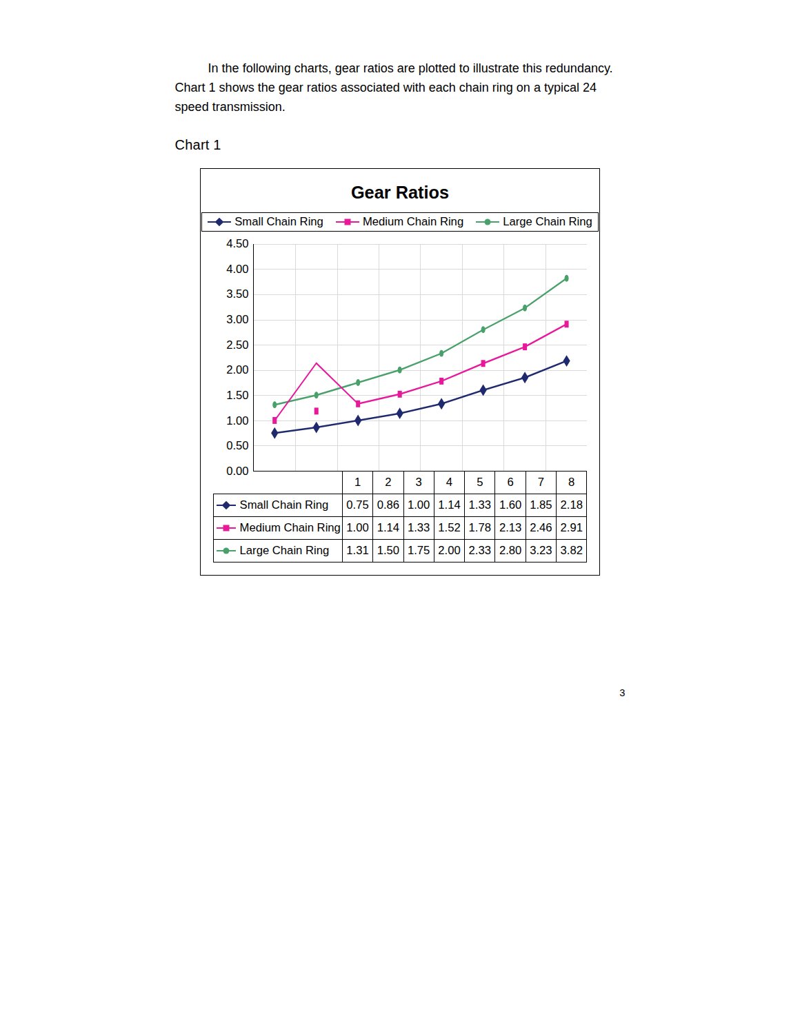In the following charts, gear ratios are plotted to illustrate this redundancy. Chart 1 shows the gear ratios associated with each chain ring on a typical 24 speed transmission.
Chart 1
Gear Ratios
Small Chain Ring Medium Chain Ring Large Chain Ring
4.50 4.00 3.50 3.00 2.50 2.00 1.50 1.00 0.50 0.00
| | 1 | 2 | 3 | 4 | 5 | 6 | 7 | 8 |
| Small Chain Ring | 0.75 | 0.86 | 1.00 | 1.14 | 1.33 | 1.60 | 1.85 | 2.18 |
| Medium Chain Ring | 1.00 | 1.14 | 1.33 | 1.52 | 1.78 | 2.13 | 2.46 | 2.91 |
| Large Chain Ring | 1.31 | 1.50 | 1.75 | 2.00 | 2.33 | 2.80 | 3.23 | 3.82 |
3